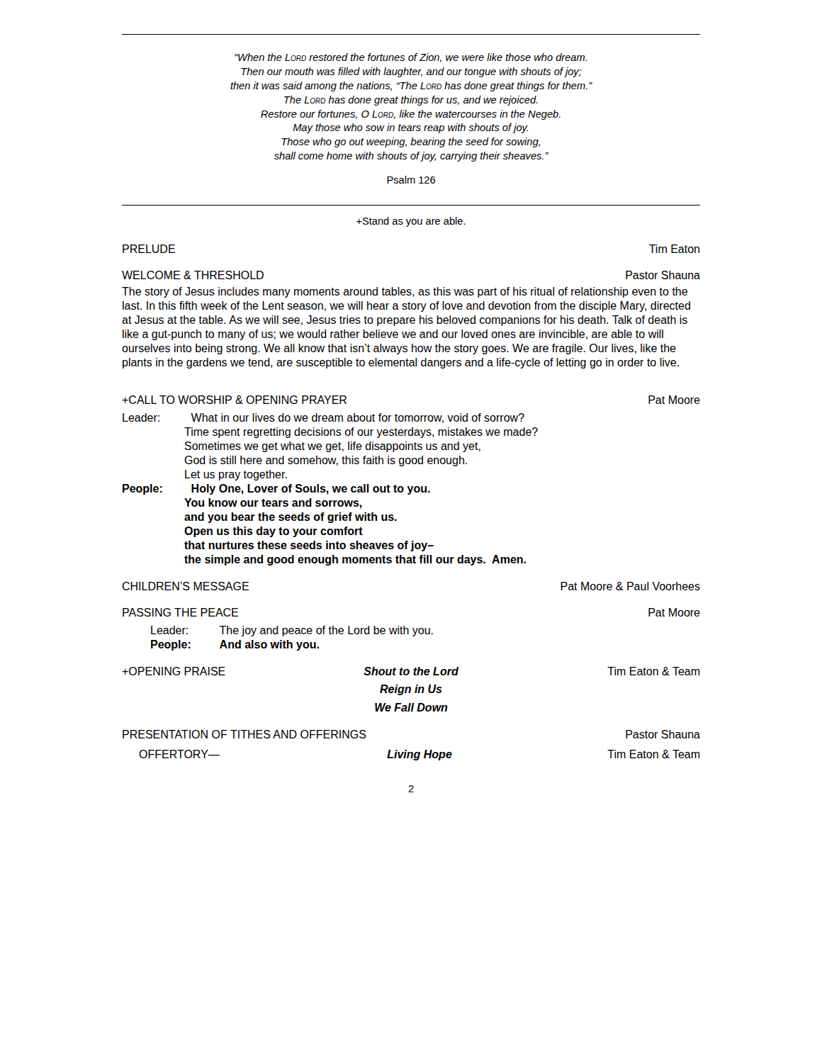“When the Lord restored the fortunes of Zion, we were like those who dream.
Then our mouth was filled with laughter, and our tongue with shouts of joy;
then it was said among the nations, “The Lord has done great things for them.”
The Lord has done great things for us, and we rejoiced.
Restore our fortunes, O Lord, like the watercourses in the Negeb.
May those who sow in tears reap with shouts of joy.
Those who go out weeping, bearing the seed for sowing,
shall come home with shouts of joy, carrying their sheaves.”
Psalm 126
+Stand as you are able.
PRELUDE Tim Eaton
WELCOME & THRESHOLD Pastor Shauna
The story of Jesus includes many moments around tables, as this was part of his ritual of relationship even to the last. In this fifth week of the Lent season, we will hear a story of love and devotion from the disciple Mary, directed at Jesus at the table. As we will see, Jesus tries to prepare his beloved companions for his death. Talk of death is like a gut-punch to many of us; we would rather believe we and our loved ones are invincible, are able to will ourselves into being strong. We all know that isn’t always how the story goes. We are fragile. Our lives, like the plants in the gardens we tend, are susceptible to elemental dangers and a life-cycle of letting go in order to live.
+CALL TO WORSHIP & OPENING PRAYER Pat Moore
Leader: What in our lives do we dream about for tomorrow, void of sorrow?
Time spent regretting decisions of our yesterdays, mistakes we made?
Sometimes we get what we get, life disappoints us and yet,
God is still here and somehow, this faith is good enough.
Let us pray together.
People: Holy One, Lover of Souls, we call out to you.
You know our tears and sorrows,
and you bear the seeds of grief with us.
Open us this day to your comfort
that nurtures these seeds into sheaves of joy–
the simple and good enough moments that fill our days. Amen.
CHILDREN’S MESSAGE Pat Moore & Paul Voorhees
PASSING THE PEACE Pat Moore
Leader: The joy and peace of the Lord be with you.
People: And also with you.
+OPENING PRAISE Shout to the Lord Tim Eaton & Team
Reign in Us
We Fall Down
PRESENTATION OF TITHES AND OFFERINGS Pastor Shauna
OFFERTORY— Living Hope Tim Eaton & Team
2